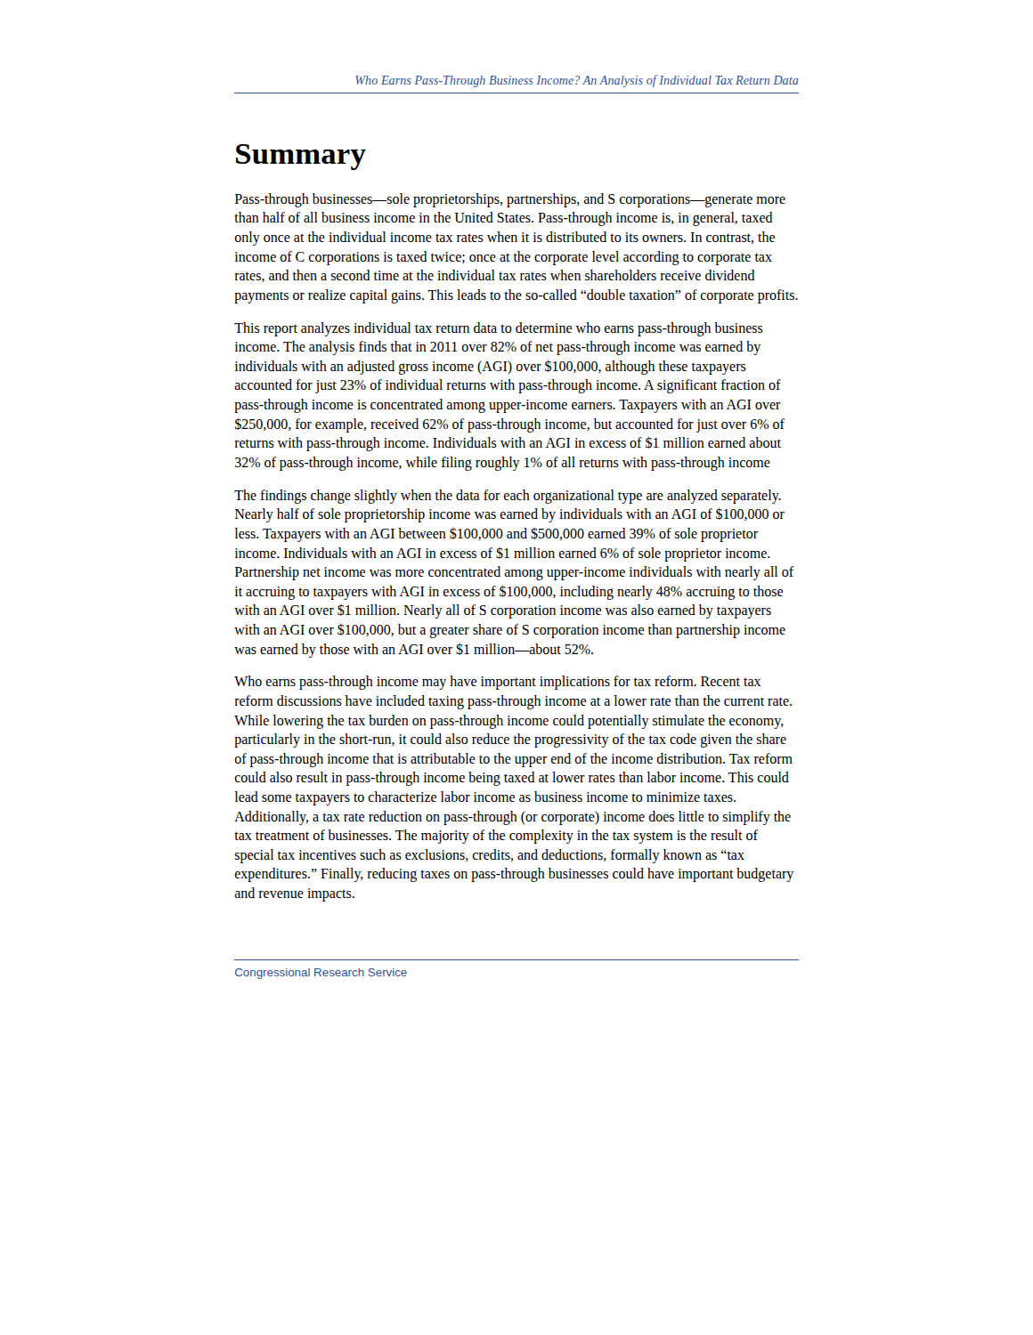Who Earns Pass-Through Business Income? An Analysis of Individual Tax Return Data
Summary
Pass-through businesses—sole proprietorships, partnerships, and S corporations—generate more than half of all business income in the United States. Pass-through income is, in general, taxed only once at the individual income tax rates when it is distributed to its owners. In contrast, the income of C corporations is taxed twice; once at the corporate level according to corporate tax rates, and then a second time at the individual tax rates when shareholders receive dividend payments or realize capital gains. This leads to the so-called “double taxation” of corporate profits.
This report analyzes individual tax return data to determine who earns pass-through business income. The analysis finds that in 2011 over 82% of net pass-through income was earned by individuals with an adjusted gross income (AGI) over $100,000, although these taxpayers accounted for just 23% of individual returns with pass-through income. A significant fraction of pass-through income is concentrated among upper-income earners. Taxpayers with an AGI over $250,000, for example, received 62% of pass-through income, but accounted for just over 6% of returns with pass-through income. Individuals with an AGI in excess of $1 million earned about 32% of pass-through income, while filing roughly 1% of all returns with pass-through income
The findings change slightly when the data for each organizational type are analyzed separately. Nearly half of sole proprietorship income was earned by individuals with an AGI of $100,000 or less. Taxpayers with an AGI between $100,000 and $500,000 earned 39% of sole proprietor income. Individuals with an AGI in excess of $1 million earned 6% of sole proprietor income. Partnership net income was more concentrated among upper-income individuals with nearly all of it accruing to taxpayers with AGI in excess of $100,000, including nearly 48% accruing to those with an AGI over $1 million. Nearly all of S corporation income was also earned by taxpayers with an AGI over $100,000, but a greater share of S corporation income than partnership income was earned by those with an AGI over $1 million—about 52%.
Who earns pass-through income may have important implications for tax reform. Recent tax reform discussions have included taxing pass-through income at a lower rate than the current rate. While lowering the tax burden on pass-through income could potentially stimulate the economy, particularly in the short-run, it could also reduce the progressivity of the tax code given the share of pass-through income that is attributable to the upper end of the income distribution. Tax reform could also result in pass-through income being taxed at lower rates than labor income. This could lead some taxpayers to characterize labor income as business income to minimize taxes. Additionally, a tax rate reduction on pass-through (or corporate) income does little to simplify the tax treatment of businesses. The majority of the complexity in the tax system is the result of special tax incentives such as exclusions, credits, and deductions, formally known as “tax expenditures.” Finally, reducing taxes on pass-through businesses could have important budgetary and revenue impacts.
Congressional Research Service